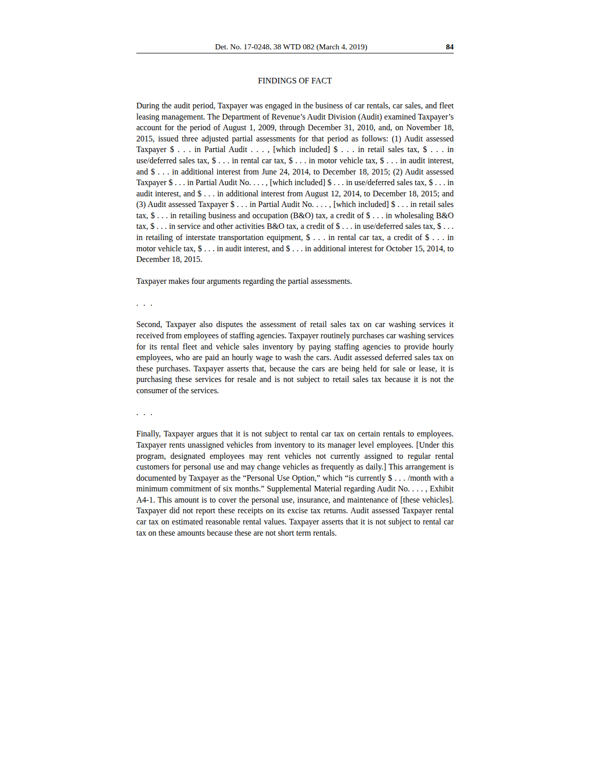Det. No. 17-0248, 38 WTD 082 (March 4, 2019) 84
FINDINGS OF FACT
During the audit period, Taxpayer was engaged in the business of car rentals, car sales, and fleet leasing management. The Department of Revenue’s Audit Division (Audit) examined Taxpayer’s account for the period of August 1, 2009, through December 31, 2010, and, on November 18, 2015, issued three adjusted partial assessments for that period as follows: (1) Audit assessed Taxpayer $ . . . in Partial Audit . . . , [which included] $ . . . in retail sales tax, $ . . . in use/deferred sales tax, $ . . . in rental car tax, $ . . . in motor vehicle tax, $ . . . in audit interest, and $ . . . in additional interest from June 24, 2014, to December 18, 2015; (2) Audit assessed Taxpayer $ . . . in Partial Audit No. . . . , [which included] $ . . . in use/deferred sales tax, $ . . . in audit interest, and $ . . . in additional interest from August 12, 2014, to December 18, 2015; and (3) Audit assessed Taxpayer $ . . . in Partial Audit No. . . . , [which included] $ . . . in retail sales tax, $ . . . in retailing business and occupation (B&O) tax, a credit of $ . . . in wholesaling B&O tax, $ . . . in service and other activities B&O tax, a credit of $ . . . in use/deferred sales tax, $ . . . in retailing of interstate transportation equipment, $ . . . in rental car tax, a credit of $ . . . in motor vehicle tax, $ . . . in audit interest, and $ . . . in additional interest for October 15, 2014, to December 18, 2015.
Taxpayer makes four arguments regarding the partial assessments.
. . .
Second, Taxpayer also disputes the assessment of retail sales tax on car washing services it received from employees of staffing agencies. Taxpayer routinely purchases car washing services for its rental fleet and vehicle sales inventory by paying staffing agencies to provide hourly employees, who are paid an hourly wage to wash the cars. Audit assessed deferred sales tax on these purchases. Taxpayer asserts that, because the cars are being held for sale or lease, it is purchasing these services for resale and is not subject to retail sales tax because it is not the consumer of the services.
. . .
Finally, Taxpayer argues that it is not subject to rental car tax on certain rentals to employees. Taxpayer rents unassigned vehicles from inventory to its manager level employees. [Under this program, designated employees may rent vehicles not currently assigned to regular rental customers for personal use and may change vehicles as frequently as daily.] This arrangement is documented by Taxpayer as the “Personal Use Option,” which “is currently $ . . . /month with a minimum commitment of six months.” Supplemental Material regarding Audit No. . . . , Exhibit A4-1. This amount is to cover the personal use, insurance, and maintenance of [these vehicles]. Taxpayer did not report these receipts on its excise tax returns. Audit assessed Taxpayer rental car tax on estimated reasonable rental values. Taxpayer asserts that it is not subject to rental car tax on these amounts because these are not short term rentals.